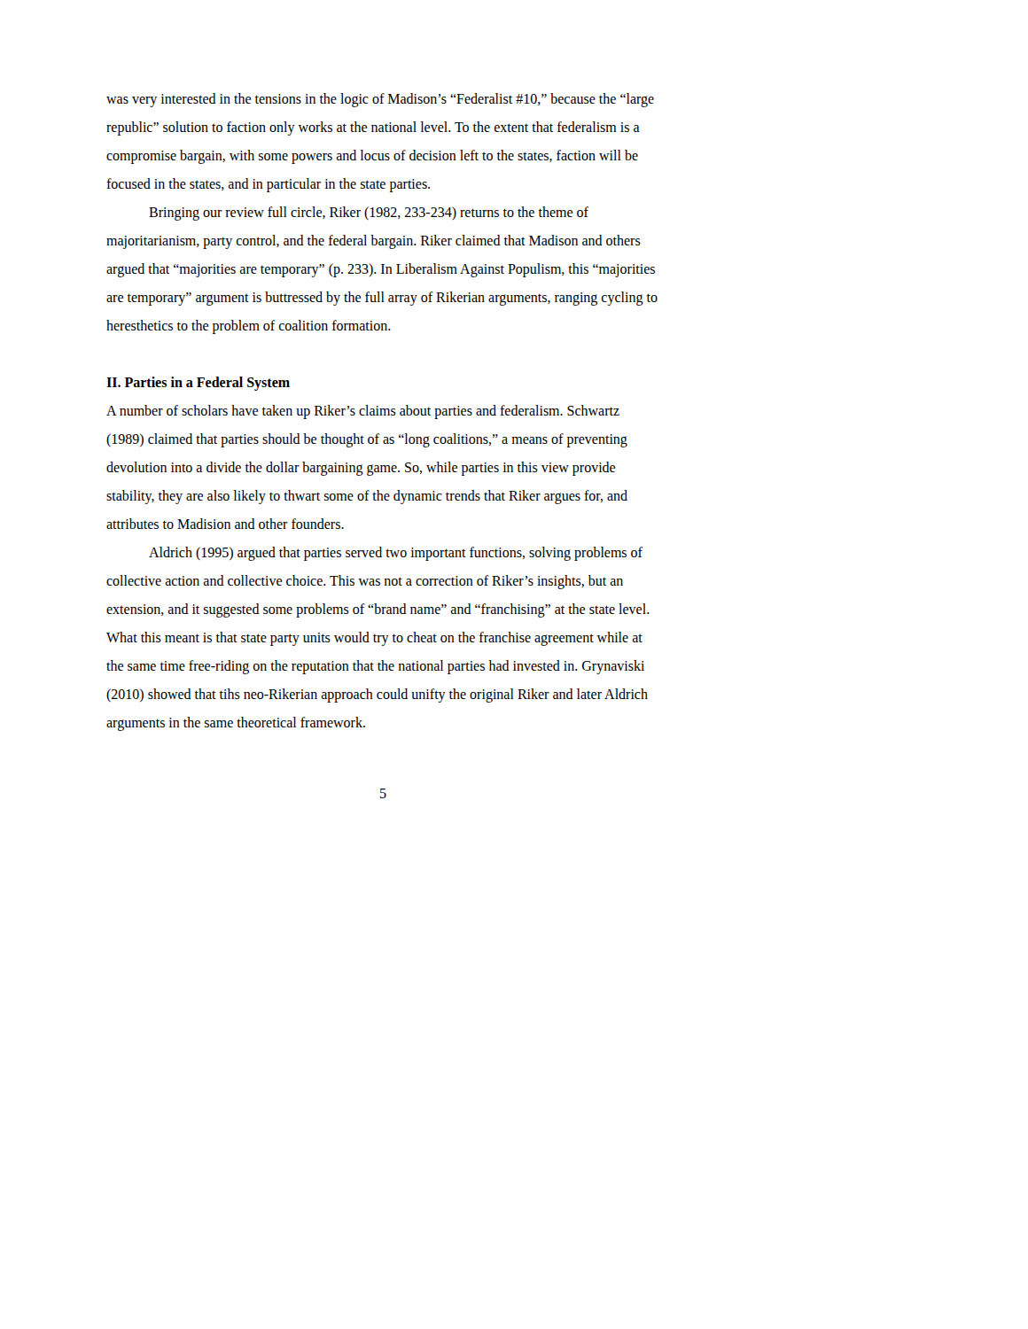was very interested in the tensions in the logic of Madison’s “Federalist #10,” because the “large republic” solution to faction only works at the national level. To the extent that federalism is a compromise bargain, with some powers and locus of decision left to the states, faction will be focused in the states, and in particular in the state parties.
Bringing our review full circle, Riker (1982, 233-234) returns to the theme of majoritarianism, party control, and the federal bargain. Riker claimed that Madison and others argued that “majorities are temporary” (p. 233). In Liberalism Against Populism, this “majorities are temporary” argument is buttressed by the full array of Rikerian arguments, ranging cycling to heresthetics to the problem of coalition formation.
II. Parties in a Federal System
A number of scholars have taken up Riker’s claims about parties and federalism. Schwartz (1989) claimed that parties should be thought of as “long coalitions,” a means of preventing devolution into a divide the dollar bargaining game. So, while parties in this view provide stability, they are also likely to thwart some of the dynamic trends that Riker argues for, and attributes to Madision and other founders.
Aldrich (1995) argued that parties served two important functions, solving problems of collective action and collective choice. This was not a correction of Riker’s insights, but an extension, and it suggested some problems of “brand name” and “franchising” at the state level. What this meant is that state party units would try to cheat on the franchise agreement while at the same time free-riding on the reputation that the national parties had invested in. Grynaviski (2010) showed that tihs neo-Rikerian approach could unifty the original Riker and later Aldrich arguments in the same theoretical framework.
5